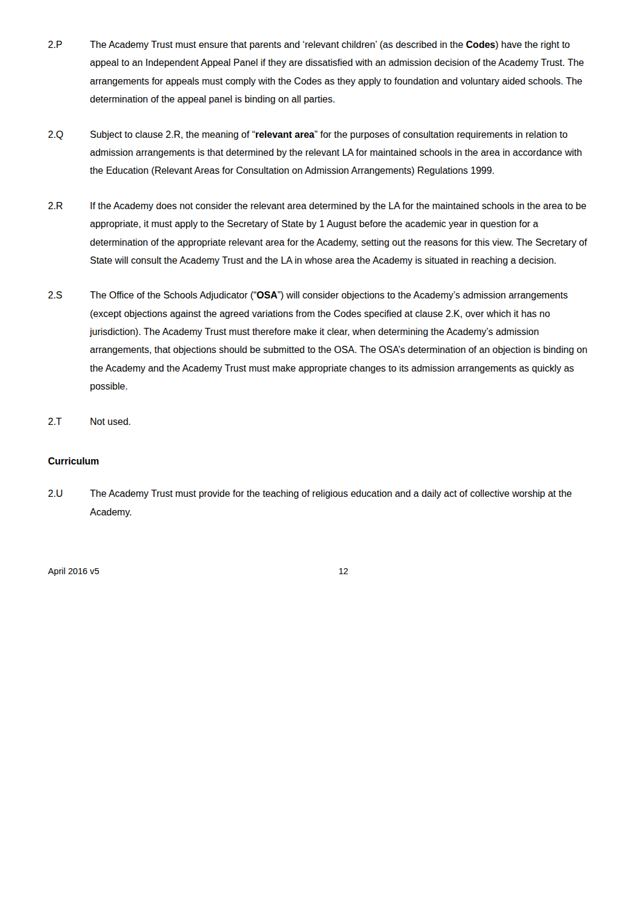2.P
The Academy Trust must ensure that parents and ‘relevant children’ (as described in the Codes) have the right to appeal to an Independent Appeal Panel if they are dissatisfied with an admission decision of the Academy Trust. The arrangements for appeals must comply with the Codes as they apply to foundation and voluntary aided schools. The determination of the appeal panel is binding on all parties.
2.Q
Subject to clause 2.R, the meaning of “relevant area” for the purposes of consultation requirements in relation to admission arrangements is that determined by the relevant LA for maintained schools in the area in accordance with the Education (Relevant Areas for Consultation on Admission Arrangements) Regulations 1999.
2.R
If the Academy does not consider the relevant area determined by the LA for the maintained schools in the area to be appropriate, it must apply to the Secretary of State by 1 August before the academic year in question for a determination of the appropriate relevant area for the Academy, setting out the reasons for this view. The Secretary of State will consult the Academy Trust and the LA in whose area the Academy is situated in reaching a decision.
2.S
The Office of the Schools Adjudicator (“OSA”) will consider objections to the Academy’s admission arrangements (except objections against the agreed variations from the Codes specified at clause 2.K, over which it has no jurisdiction). The Academy Trust must therefore make it clear, when determining the Academy’s admission arrangements, that objections should be submitted to the OSA. The OSA’s determination of an objection is binding on the Academy and the Academy Trust must make appropriate changes to its admission arrangements as quickly as possible.
2.T
Not used.
Curriculum
2.U
The Academy Trust must provide for the teaching of religious education and a daily act of collective worship at the Academy.
April 2016 v5
12